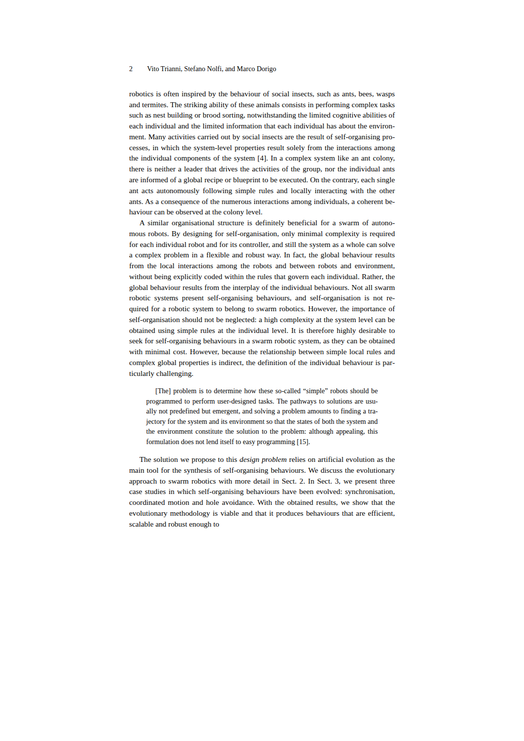2 Vito Trianni, Stefano Nolfi, and Marco Dorigo
robotics is often inspired by the behaviour of social insects, such as ants, bees, wasps and termites. The striking ability of these animals consists in performing complex tasks such as nest building or brood sorting, notwithstanding the limited cognitive abilities of each individual and the limited information that each individual has about the environment. Many activities carried out by social insects are the result of self-organising processes, in which the system-level properties result solely from the interactions among the individual components of the system [4]. In a complex system like an ant colony, there is neither a leader that drives the activities of the group, nor the individual ants are informed of a global recipe or blueprint to be executed. On the contrary, each single ant acts autonomously following simple rules and locally interacting with the other ants. As a consequence of the numerous interactions among individuals, a coherent behaviour can be observed at the colony level.
A similar organisational structure is definitely beneficial for a swarm of autonomous robots. By designing for self-organisation, only minimal complexity is required for each individual robot and for its controller, and still the system as a whole can solve a complex problem in a flexible and robust way. In fact, the global behaviour results from the local interactions among the robots and between robots and environment, without being explicitly coded within the rules that govern each individual. Rather, the global behaviour results from the interplay of the individual behaviours. Not all swarm robotic systems present self-organising behaviours, and self-organisation is not required for a robotic system to belong to swarm robotics. However, the importance of self-organisation should not be neglected: a high complexity at the system level can be obtained using simple rules at the individual level. It is therefore highly desirable to seek for self-organising behaviours in a swarm robotic system, as they can be obtained with minimal cost. However, because the relationship between simple local rules and complex global properties is indirect, the definition of the individual behaviour is particularly challenging.
[The] problem is to determine how these so-called “simple” robots should be programmed to perform user-designed tasks. The pathways to solutions are usually not predefined but emergent, and solving a problem amounts to finding a trajectory for the system and its environment so that the states of both the system and the environment constitute the solution to the problem: although appealing, this formulation does not lend itself to easy programming [15].
The solution we propose to this design problem relies on artificial evolution as the main tool for the synthesis of self-organising behaviours. We discuss the evolutionary approach to swarm robotics with more detail in Sect. 2. In Sect. 3, we present three case studies in which self-organising behaviours have been evolved: synchronisation, coordinated motion and hole avoidance. With the obtained results, we show that the evolutionary methodology is viable and that it produces behaviours that are efficient, scalable and robust enough to